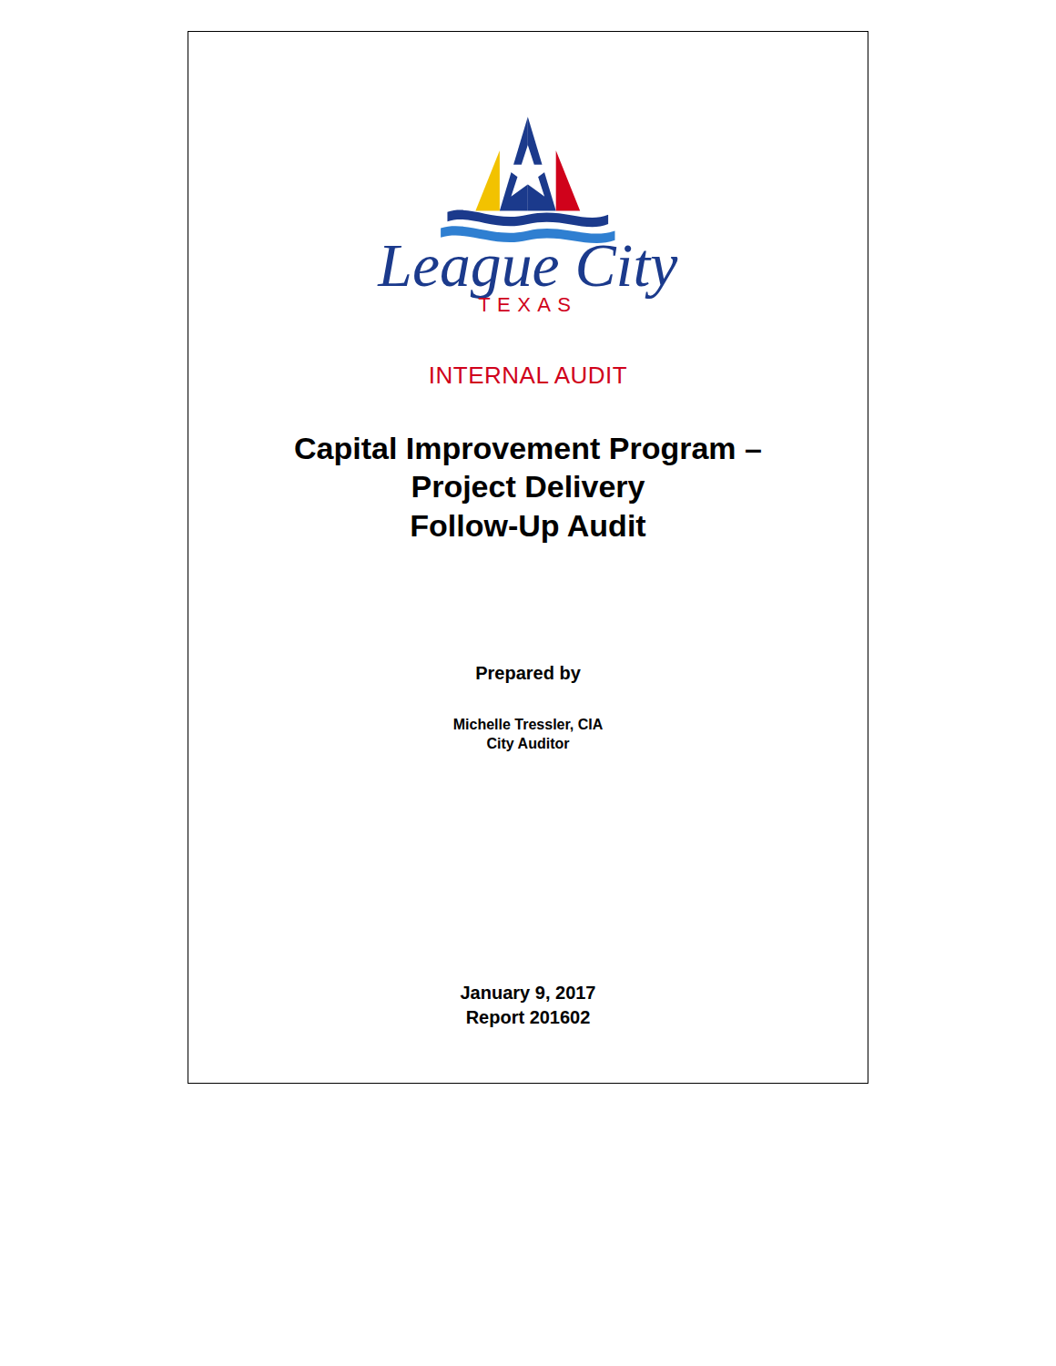League City TEXAS
INTERNAL AUDIT
Capital Improvement Program –
Project Delivery
Follow-Up Audit
Prepared by
Michelle Tressler, CIA
City Auditor
January 9, 2017
Report 201602